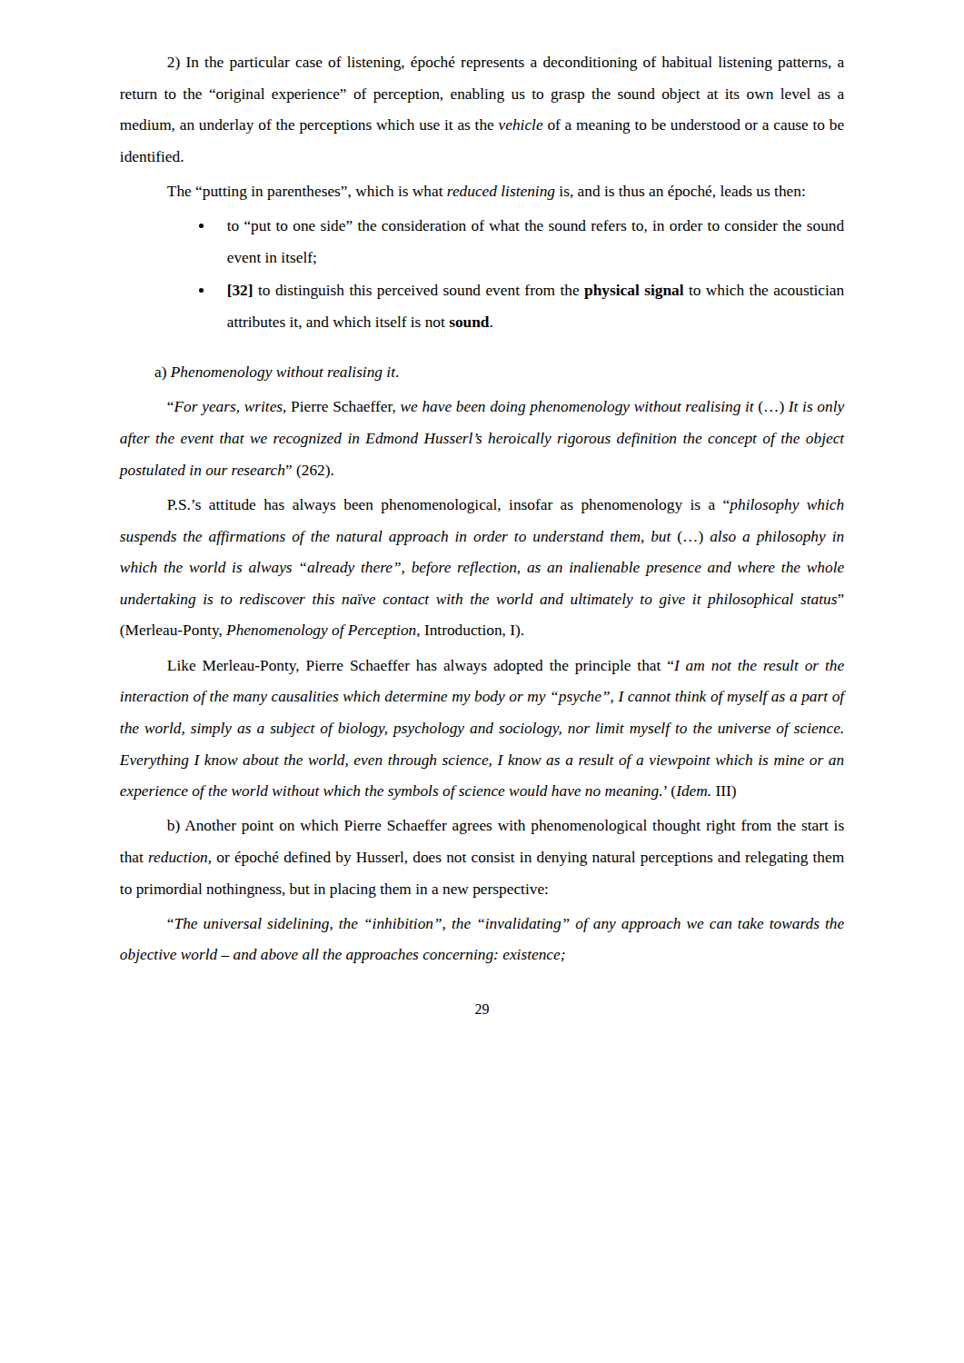2) In the particular case of listening, époché represents a deconditioning of habitual listening patterns, a return to the “original experience” of perception, enabling us to grasp the sound object at its own level as a medium, an underlay of the perceptions which use it as the vehicle of a meaning to be understood or a cause to be identified.
The “putting in parentheses”, which is what reduced listening is, and is thus an époché, leads us then:
to “put to one side” the consideration of what the sound refers to, in order to consider the sound event in itself;
[32] to distinguish this perceived sound event from the physical signal to which the acoustician attributes it, and which itself is not sound.
a) Phenomenology without realising it.
“For years, writes, Pierre Schaeffer, we have been doing phenomenology without realising it (…) It is only after the event that we recognized in Edmond Husserl’s heroically rigorous definition the concept of the object postulated in our research” (262).
P.S.’s attitude has always been phenomenological, insofar as phenomenology is a “philosophy which suspends the affirmations of the natural approach in order to understand them, but (…) also a philosophy in which the world is always “already there”, before reflection, as an inalienable presence and where the whole undertaking is to rediscover this naïve contact with the world and ultimately to give it philosophical status” (Merleau-Ponty, Phenomenology of Perception, Introduction, I).
Like Merleau-Ponty, Pierre Schaeffer has always adopted the principle that “I am not the result or the interaction of the many causalities which determine my body or my “psyche”, I cannot think of myself as a part of the world, simply as a subject of biology, psychology and sociology, nor limit myself to the universe of science. Everything I know about the world, even through science, I know as a result of a viewpoint which is mine or an experience of the world without which the symbols of science would have no meaning.’ (Idem. III)
b) Another point on which Pierre Schaeffer agrees with phenomenological thought right from the start is that reduction, or époché defined by Husserl, does not consist in denying natural perceptions and relegating them to primordial nothingness, but in placing them in a new perspective:
“The universal sidelining, the “inhibition”, the “invalidating” of any approach we can take towards the objective world – and above all the approaches concerning: existence;
29